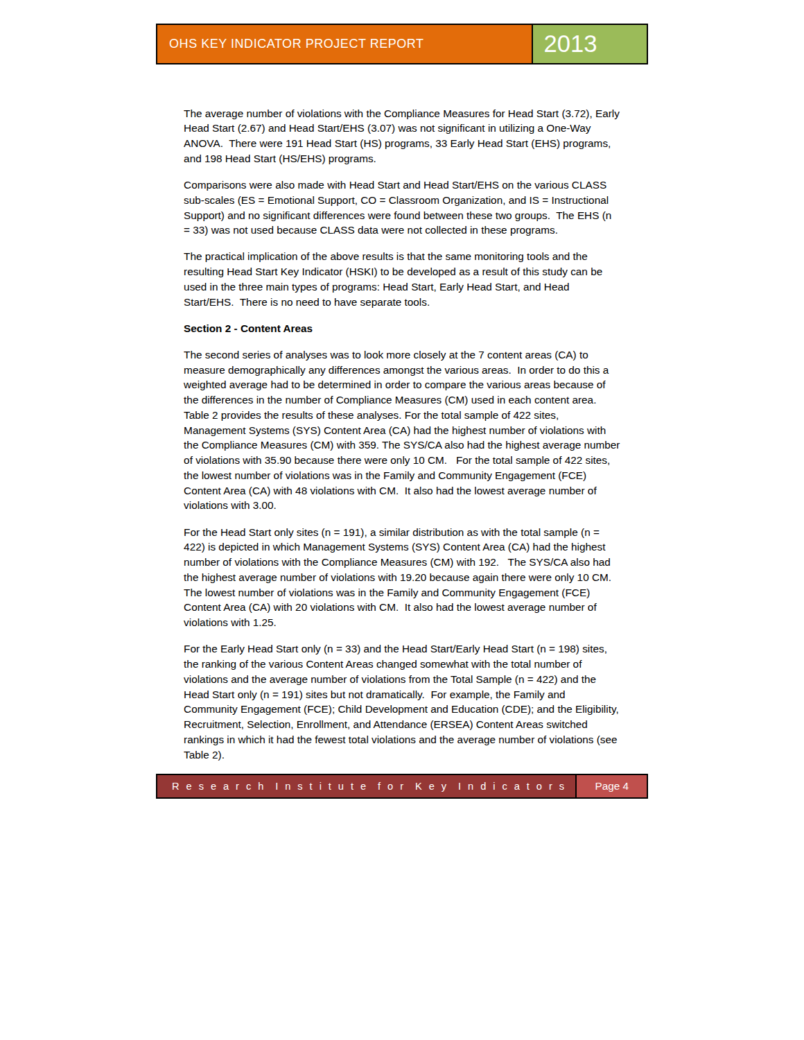OHS KEY INDICATOR PROJECT REPORT
2013
The average number of violations with the Compliance Measures for Head Start (3.72), Early Head Start (2.67) and Head Start/EHS (3.07) was not significant in utilizing a One-Way ANOVA. There were 191 Head Start (HS) programs, 33 Early Head Start (EHS) programs, and 198 Head Start (HS/EHS) programs.
Comparisons were also made with Head Start and Head Start/EHS on the various CLASS sub-scales (ES = Emotional Support, CO = Classroom Organization, and IS = Instructional Support) and no significant differences were found between these two groups. The EHS (n = 33) was not used because CLASS data were not collected in these programs.
The practical implication of the above results is that the same monitoring tools and the resulting Head Start Key Indicator (HSKI) to be developed as a result of this study can be used in the three main types of programs: Head Start, Early Head Start, and Head Start/EHS. There is no need to have separate tools.
Section 2 - Content Areas
The second series of analyses was to look more closely at the 7 content areas (CA) to measure demographically any differences amongst the various areas. In order to do this a weighted average had to be determined in order to compare the various areas because of the differences in the number of Compliance Measures (CM) used in each content area. Table 2 provides the results of these analyses. For the total sample of 422 sites, Management Systems (SYS) Content Area (CA) had the highest number of violations with the Compliance Measures (CM) with 359. The SYS/CA also had the highest average number of violations with 35.90 because there were only 10 CM. For the total sample of 422 sites, the lowest number of violations was in the Family and Community Engagement (FCE) Content Area (CA) with 48 violations with CM. It also had the lowest average number of violations with 3.00.
For the Head Start only sites (n = 191), a similar distribution as with the total sample (n = 422) is depicted in which Management Systems (SYS) Content Area (CA) had the highest number of violations with the Compliance Measures (CM) with 192. The SYS/CA also had the highest average number of violations with 19.20 because again there were only 10 CM. The lowest number of violations was in the Family and Community Engagement (FCE) Content Area (CA) with 20 violations with CM. It also had the lowest average number of violations with 1.25.
For the Early Head Start only (n = 33) and the Head Start/Early Head Start (n = 198) sites, the ranking of the various Content Areas changed somewhat with the total number of violations and the average number of violations from the Total Sample (n = 422) and the Head Start only (n = 191) sites but not dramatically. For example, the Family and Community Engagement (FCE); Child Development and Education (CDE); and the Eligibility, Recruitment, Selection, Enrollment, and Attendance (ERSEA) Content Areas switched rankings in which it had the fewest total violations and the average number of violations (see Table 2).
R e s e a r c h I n s t i t u t e f o r K e y I n d i c a t o r s
Page 4